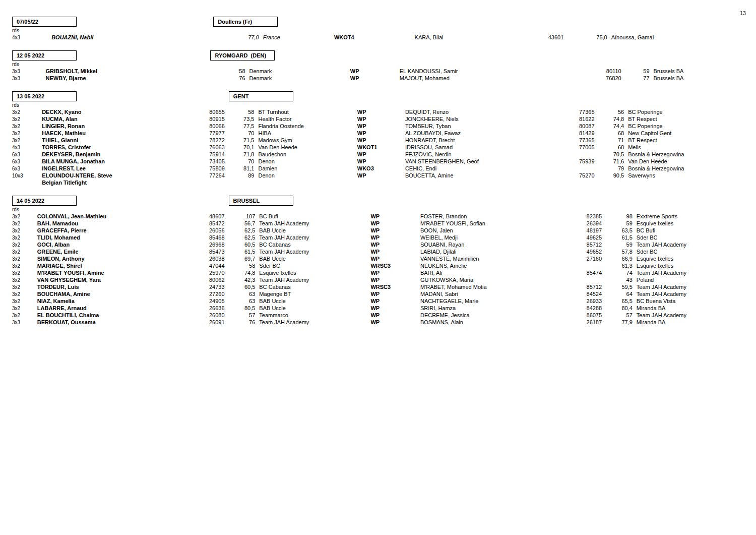13
| 07/05/22 | Doullens (Fr) | |
| rds | |
| 4x3 | BOUAZNI, Nabil | | 77,0 | France | WKOT4 | KARA, Bilal | 43601 | 75,0 | Aïnoussa, Gamal |
| 12 05 2022 | RYOMGARD (DEN) | |
| rds | |
| 3x3 | GRIBSHOLT, Mikkel | | 58 | Denmark | WP | EL KANDOUSSI, Samir | 80110 | 59 | Brussels BA |
| 3x3 | NEWBY, Bjarne | | 76 | Denmark | WP | MAJOUT, Mohamed | 76820 | 77 | Brussels BA |
| 13 05 2022 | GENT | |
| rds | |
| 3x2 | DECKX, Kyano | 80655 | 58 | BT Turnhout | WP | DEQUIDT, Renzo | 77365 | 56 | BC Poperinge |
| 3x2 | KUCMA, Alan | 80915 | 73,5 | Health Factor | WP | JONCKHEERE, Niels | 81622 | 74,8 | BT Respect |
| 3x2 | LINGIER, Ronan | 80066 | 77,5 | Flandria Oostende | WP | TOMBEUR, Tyban | 80087 | 74,4 | BC Poperinge |
| 3x2 | HAECK, Mathieu | 77977 | 70 | HIBA | WP | AL ZOUBAYDI, Fawaz | 81429 | 68 | New Capitol Gent |
| 3x2 | THIEL, Gianni | 78272 | 71,5 | Madows Gym | WP | HONRAEDT, Brecht | 77365 | 71 | BT Respect |
| 4x3 | TORRES, Cristofer | 76063 | 70,1 | Van Den Heede | WKOT1 | IDRISSOU, Samad | 77005 | 68 | Melis |
| 6x3 | DEKEYSER, Benjamin | 75914 | 71,8 | Baudechon | WP | FEJZOVIC, Nerdin | | 70,5 | Bosnia & Herzegowina |
| 6x3 | BILA MUNGA, Jonathan | 73405 | 70 | Denon | WP | VAN STEENBERGHEN, Geof | 75939 | 71,6 | Van Den Heede |
| 6x3 | INGELREST, Lee | 75809 | 81,1 | Damien | WKO3 | CEHIC, Endi | | 79 | Bosnia & Herzegowina |
| 10x3 | ELOUNDOU-NTERE, Steve | 77264 | 89 | Denon | WP | BOUCETTA, Amine | 75270 | 90,5 | Saverwyns |
| | Belgian Titlefight | |
| 14 05 2022 | BRUSSEL | |
| rds | |
| 3x2 | COLONVAL, Jean-Mathieu | 48607 | 107 | BC Bufi | WP | FOSTER, Brandon | 82385 | 98 | Exxtreme Sports |
| 3x2 | BAH, Mamadou | 85472 | 56,7 | Team JAH Academy | WP | M'RABET YOUSFI, Sofian | 26394 | 59 | Esquive Ixelles |
| 3x2 | GRACEFFA, Pierre | 26056 | 62,5 | BAB Uccle | WP | BOON, Jalen | 48197 | 63,5 | BC Bufi |
| 3x2 | TLIDI, Mohamed | 85468 | 62,5 | Team JAH Academy | WP | WEIBEL, Medji | 49625 | 61,5 | Sder BC |
| 3x2 | GOCI, Alban | 26968 | 60,5 | BC Cabanas | WP | SOUABNI, Rayan | 85712 | 59 | Team JAH Academy |
| 3x2 | GREENE, Emile | 85473 | 61,5 | Team JAH Academy | WP | LABIAD, Djilali | 49652 | 57,8 | Sder BC |
| 3x2 | SIMEON, Anthony | 26038 | 69,7 | BAB Uccle | WP | VANNESTE, Maximilien | 27160 | 66,9 | Esquive Ixelles |
| 3x2 | MARIAGE, Shirel | 47044 | 58 | Sder BC | WRSC3 | NEUKENS, Amelie | | 61,3 | Esquive Ixelles |
| 3x2 | M'RABET YOUSFI, Amine | 25970 | 74,8 | Esquive Ixelles | WP | BARI, Ali | 85474 | 74 | Team JAH Academy |
| 3x2 | VAN GHYSEGHEM, Yara | 80062 | 42,3 | Team JAH Academy | WP | GUTKOWSKA, Maria | | 43 | Poland |
| 3x2 | TORDEUR, Luis | 24733 | 60,5 | BC Cabanas | WRSC3 | M'RABET, Mohamed Motia | 85712 | 59,5 | Team JAH Academy |
| 3x2 | BOUCHAMA, Amine | 27260 | 63 | Magenge BT | WP | MADANI, Sabri | 84524 | 64 | Team JAH Academy |
| 3x2 | NIAZ, Kamelia | 24905 | 63 | BAB Uccle | WP | NACHTEGAELE, Marie | 26933 | 65,5 | BC Buena Vista |
| 3x2 | LABARRE, Arnaud | 26636 | 80,5 | BAB Uccle | WP | SRIRI, Hamza | 84288 | 80,4 | Miranda BA |
| 3x2 | EL BOUCHTILI, Chaima | 26080 | 57 | Teammarco | WP | DECREME, Jessica | 86075 | 57 | Team JAH Academy |
| 3x3 | BERKOUAT, Oussama | 26091 | 76 | Team JAH Academy | WP | BOSMANS, Alain | 26187 | 77,9 | Miranda BA |